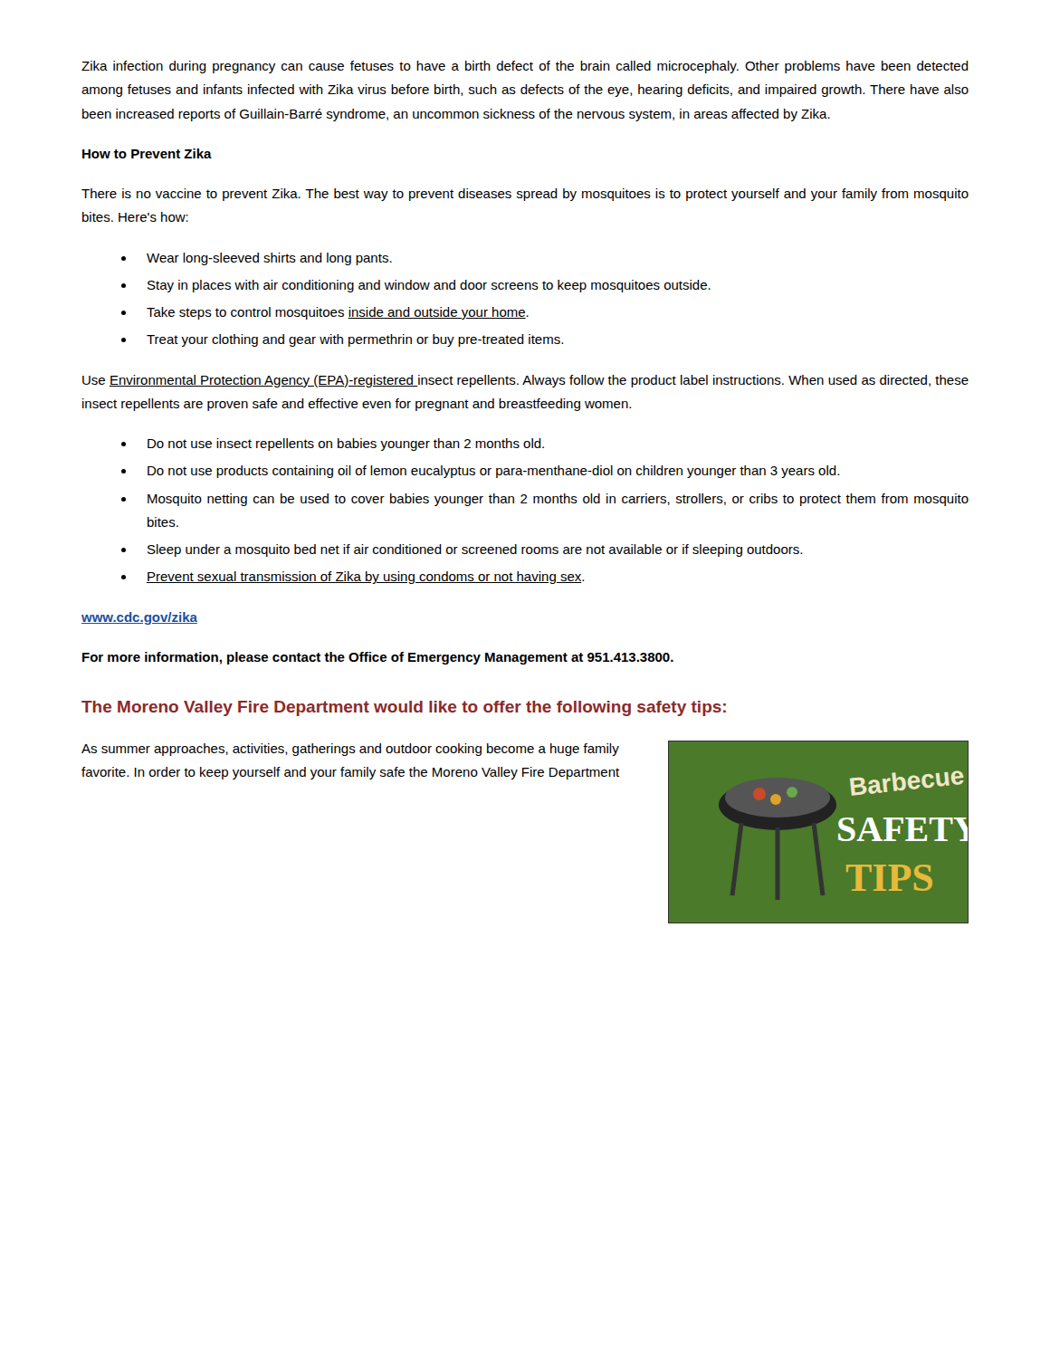Zika infection during pregnancy can cause fetuses to have a birth defect of the brain called microcephaly. Other problems have been detected among fetuses and infants infected with Zika virus before birth, such as defects of the eye, hearing deficits, and impaired growth. There have also been increased reports of Guillain-Barré syndrome, an uncommon sickness of the nervous system, in areas affected by Zika.
How to Prevent Zika
There is no vaccine to prevent Zika. The best way to prevent diseases spread by mosquitoes is to protect yourself and your family from mosquito bites. Here's how:
Wear long-sleeved shirts and long pants.
Stay in places with air conditioning and window and door screens to keep mosquitoes outside.
Take steps to control mosquitoes inside and outside your home.
Treat your clothing and gear with permethrin or buy pre-treated items.
Use Environmental Protection Agency (EPA)-registered insect repellents. Always follow the product label instructions. When used as directed, these insect repellents are proven safe and effective even for pregnant and breastfeeding women.
Do not use insect repellents on babies younger than 2 months old.
Do not use products containing oil of lemon eucalyptus or para-menthane-diol on children younger than 3 years old.
Mosquito netting can be used to cover babies younger than 2 months old in carriers, strollers, or cribs to protect them from mosquito bites.
Sleep under a mosquito bed net if air conditioned or screened rooms are not available or if sleeping outdoors.
Prevent sexual transmission of Zika by using condoms or not having sex.
www.cdc.gov/zika
For more information, please contact the Office of Emergency Management at 951.413.3800.
The Moreno Valley Fire Department would like to offer the following safety tips:
As summer approaches, activities, gatherings and outdoor cooking become a huge family favorite. In order to keep yourself and your family safe the Moreno Valley Fire Department